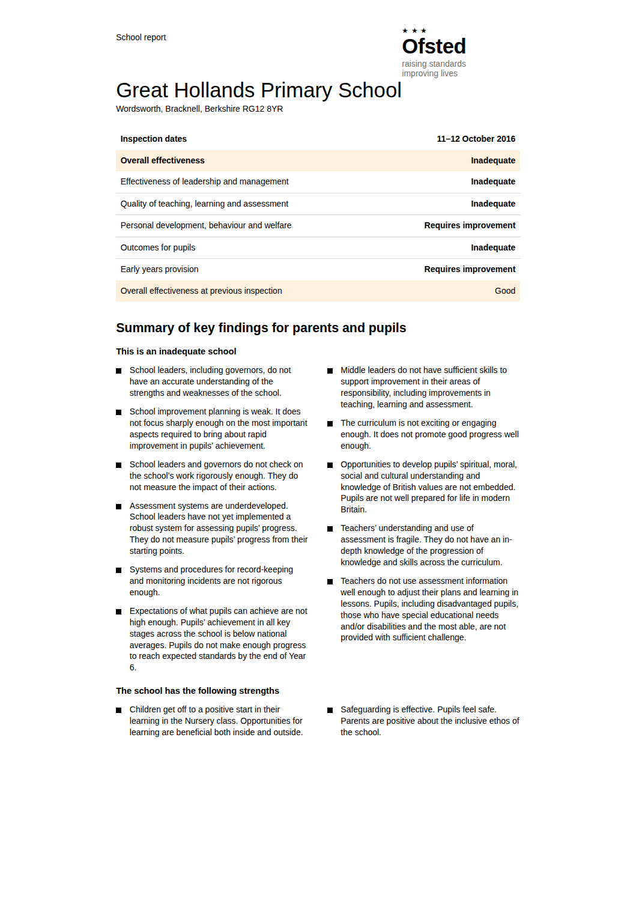School report
★ ★ ★
Ofsted
raising standards
improving lives
Great Hollands Primary School
Wordsworth, Bracknell, Berkshire RG12 8YR
| Inspection dates | 11–12 October 2016 |
| Overall effectiveness | Inadequate |
| Effectiveness of leadership and management | Inadequate |
| Quality of teaching, learning and assessment | Inadequate |
| Personal development, behaviour and welfare | Requires improvement |
| Outcomes for pupils | Inadequate |
| Early years provision | Requires improvement |
| Overall effectiveness at previous inspection | Good |
Summary of key findings for parents and pupils
This is an inadequate school
School leaders, including governors, do not have an accurate understanding of the strengths and weaknesses of the school.
School improvement planning is weak. It does not focus sharply enough on the most important aspects required to bring about rapid improvement in pupils’ achievement.
School leaders and governors do not check on the school’s work rigorously enough. They do not measure the impact of their actions.
Assessment systems are underdeveloped. School leaders have not yet implemented a robust system for assessing pupils’ progress. They do not measure pupils’ progress from their starting points.
Systems and procedures for record-keeping and monitoring incidents are not rigorous enough.
Expectations of what pupils can achieve are not high enough. Pupils’ achievement in all key stages across the school is below national averages. Pupils do not make enough progress to reach expected standards by the end of Year 6.
Middle leaders do not have sufficient skills to support improvement in their areas of responsibility, including improvements in teaching, learning and assessment.
The curriculum is not exciting or engaging enough. It does not promote good progress well enough.
Opportunities to develop pupils’ spiritual, moral, social and cultural understanding and knowledge of British values are not embedded. Pupils are not well prepared for life in modern Britain.
Teachers’ understanding and use of assessment is fragile. They do not have an in-depth knowledge of the progression of knowledge and skills across the curriculum.
Teachers do not use assessment information well enough to adjust their plans and learning in lessons. Pupils, including disadvantaged pupils, those who have special educational needs and/or disabilities and the most able, are not provided with sufficient challenge.
The school has the following strengths
Children get off to a positive start in their learning in the Nursery class. Opportunities for learning are beneficial both inside and outside.
Safeguarding is effective. Pupils feel safe. Parents are positive about the inclusive ethos of the school.